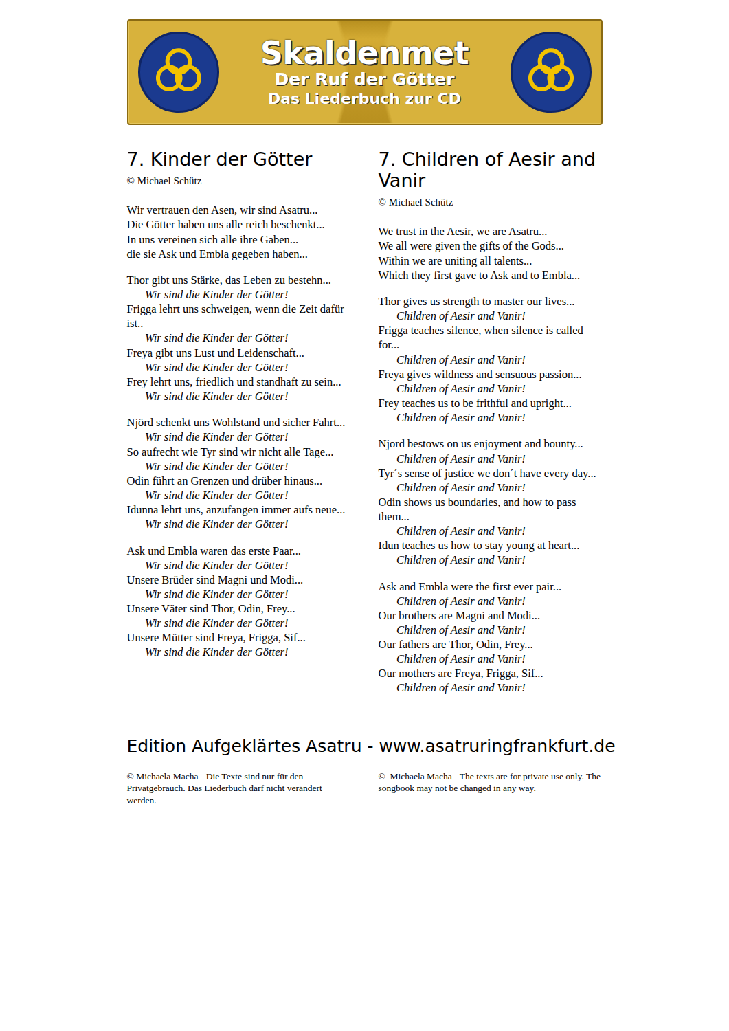Skaldenmet
Der Ruf der Götter
Das Liederbuch zur CD
7. Kinder der Götter
© Michael Schütz
Wir vertrauen den Asen, wir sind Asatru...
Die Götter haben uns alle reich beschenkt...
In uns vereinen sich alle ihre Gaben...
die sie Ask und Embla gegeben haben...
Thor gibt uns Stärke, das Leben zu bestehn...
Wir sind die Kinder der Götter! Frigga lehrt uns schweigen, wenn die Zeit dafür ist..
Wir sind die Kinder der Götter! Freya gibt uns Lust und Leidenschaft...
Wir sind die Kinder der Götter! Frey lehrt uns, friedlich und standhaft zu sein...
Wir sind die Kinder der Götter!
Njörd schenkt uns Wohlstand und sicher Fahrt...
Wir sind die Kinder der Götter! So aufrecht wie Tyr sind wir nicht alle Tage...
Wir sind die Kinder der Götter! Odin führt an Grenzen und drüber hinaus...
Wir sind die Kinder der Götter! Idunna lehrt uns, anzufangen immer aufs neue...
Wir sind die Kinder der Götter!
Ask und Embla waren das erste Paar...
Wir sind die Kinder der Götter! Unsere Brüder sind Magni und Modi...
Wir sind die Kinder der Götter! Unsere Väter sind Thor, Odin, Frey...
Wir sind die Kinder der Götter! Unsere Mütter sind Freya, Frigga, Sif...
Wir sind die Kinder der Götter!
7. Children of Aesir and Vanir
© Michael Schütz
We trust in the Aesir, we are Asatru...
We all were given the gifts of the Gods...
Within we are uniting all talents...
Which they first gave to Ask and to Embla...
Thor gives us strength to master our lives...
Children of Aesir and Vanir! Frigga teaches silence, when silence is called for...
Children of Aesir and Vanir! Freya gives wildness and sensuous passion...
Children of Aesir and Vanir! Frey teaches us to be frithful and upright...
Children of Aesir and Vanir!
Njord bestows on us enjoyment and bounty...
Children of Aesir and Vanir! Tyr´s sense of justice we don´t have every day...
Children of Aesir and Vanir! Odin shows us boundaries, and how to pass them...
Children of Aesir and Vanir! Idun teaches us how to stay young at heart...
Children of Aesir and Vanir!
Ask and Embla were the first ever pair...
Children of Aesir and Vanir! Our brothers are Magni and Modi...
Children of Aesir and Vanir! Our fathers are Thor, Odin, Frey...
Children of Aesir and Vanir! Our mothers are Freya, Frigga, Sif...
Children of Aesir and Vanir!
Edition Aufgeklärtes Asatru - www.asatruringfrankfurt.de
© Michaela Macha - Die Texte sind nur für den Privatgebrauch. Das Liederbuch darf nicht verändert werden.
© Michaela Macha - The texts are for private use only. The songbook may not be changed in any way.